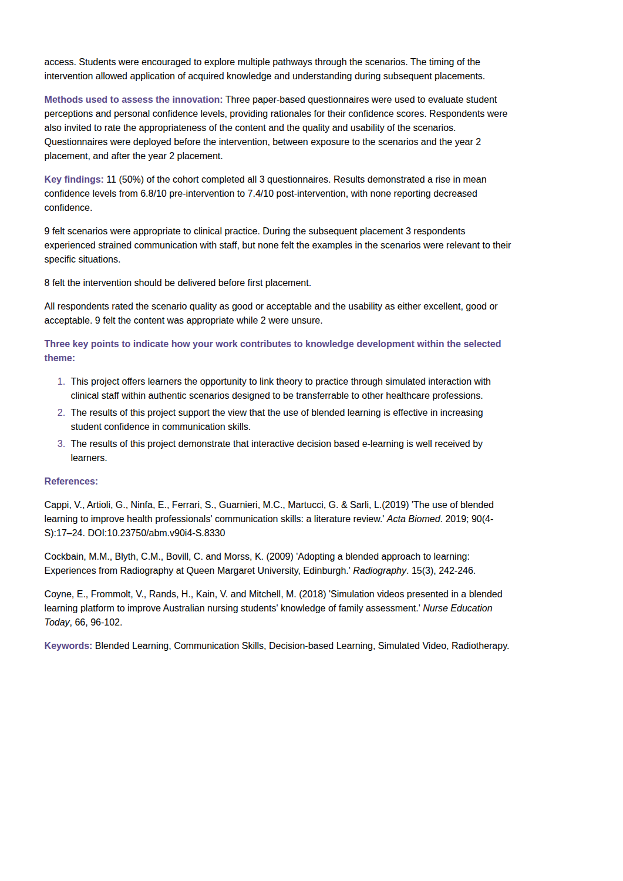access. Students were encouraged to explore multiple pathways through the scenarios. The timing of the intervention allowed application of acquired knowledge and understanding during subsequent placements.
Methods used to assess the innovation: Three paper-based questionnaires were used to evaluate student perceptions and personal confidence levels, providing rationales for their confidence scores. Respondents were also invited to rate the appropriateness of the content and the quality and usability of the scenarios. Questionnaires were deployed before the intervention, between exposure to the scenarios and the year 2 placement, and after the year 2 placement.
Key findings: 11 (50%) of the cohort completed all 3 questionnaires. Results demonstrated a rise in mean confidence levels from 6.8/10 pre-intervention to 7.4/10 post-intervention, with none reporting decreased confidence.
9 felt scenarios were appropriate to clinical practice. During the subsequent placement 3 respondents experienced strained communication with staff, but none felt the examples in the scenarios were relevant to their specific situations.
8 felt the intervention should be delivered before first placement.
All respondents rated the scenario quality as good or acceptable and the usability as either excellent, good or acceptable. 9 felt the content was appropriate while 2 were unsure.
Three key points to indicate how your work contributes to knowledge development within the selected theme:
This project offers learners the opportunity to link theory to practice through simulated interaction with clinical staff within authentic scenarios designed to be transferrable to other healthcare professions.
The results of this project support the view that the use of blended learning is effective in increasing student confidence in communication skills.
The results of this project demonstrate that interactive decision based e-learning is well received by learners.
References:
Cappi, V., Artioli, G., Ninfa, E., Ferrari, S., Guarnieri, M.C., Martucci, G. & Sarli, L.(2019) 'The use of blended learning to improve health professionals' communication skills: a literature review.' Acta Biomed. 2019; 90(4-S):17–24. DOI:10.23750/abm.v90i4-S.8330
Cockbain, M.M., Blyth, C.M., Bovill, C. and Morss, K. (2009) 'Adopting a blended approach to learning: Experiences from Radiography at Queen Margaret University, Edinburgh.' Radiography. 15(3), 242-246.
Coyne, E., Frommolt, V., Rands, H., Kain, V. and Mitchell, M. (2018) 'Simulation videos presented in a blended learning platform to improve Australian nursing students' knowledge of family assessment.' Nurse Education Today, 66, 96-102.
Keywords: Blended Learning, Communication Skills, Decision-based Learning, Simulated Video, Radiotherapy.